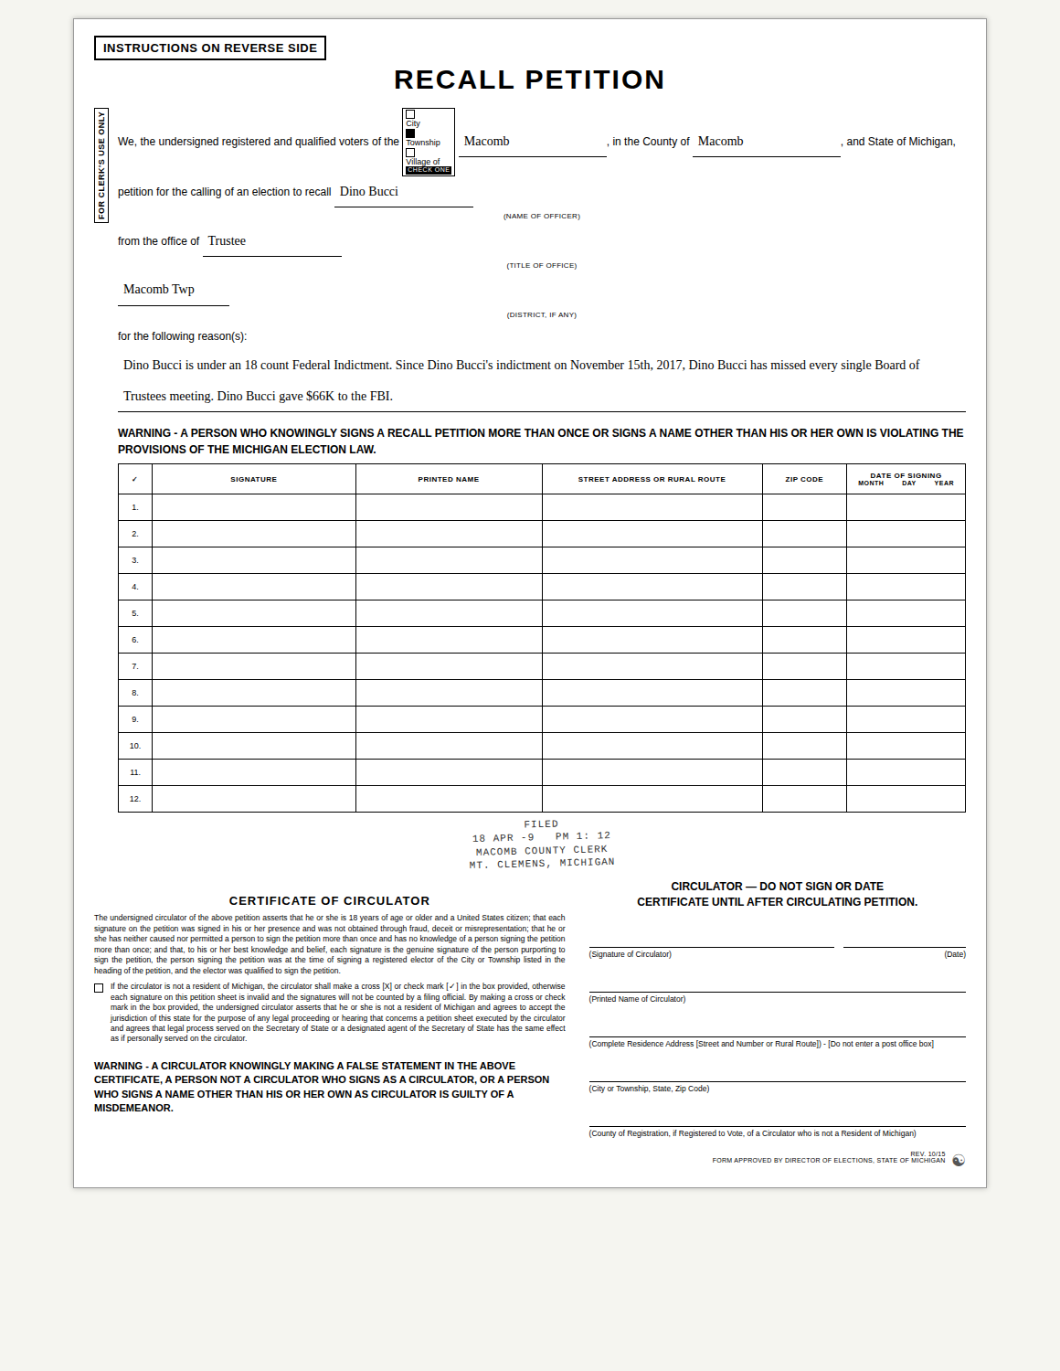INSTRUCTIONS ON REVERSE SIDE
RECALL PETITION
FOR CLERK'S USE ONLY
We, the undersigned registered and qualified voters of the City Township Village of CHECK ONE Macomb, in the County of Macomb, and State of Michigan, petition for the calling of an election to recall Dino Bucci (Name of Officer) from the office of Trustee (Title of Office) Macomb Twp (District, if Any) for the following reason(s):
Dino Bucci is under an 18 count Federal Indictment. Since Dino Bucci's indictment on November 15th, 2017, Dino Bucci has missed every single Board of Trustees meeting. Dino Bucci gave $66K to the FBI.
WARNING - A PERSON WHO KNOWINGLY SIGNS A RECALL PETITION MORE THAN ONCE OR SIGNS A NAME OTHER THAN HIS OR HER OWN IS VIOLATING THE PROVISIONS OF THE MICHIGAN ELECTION LAW.
| ✓ | SIGNATURE | PRINTED NAME | STREET ADDRESS OR RURAL ROUTE | ZIP CODE | DATE OF SIGNING MONTH DAY YEAR |
| --- | --- | --- | --- | --- | --- |
| 1. | | | | | |
| 2. | | | | | |
| 3. | | | | | |
| 4. | | | | | |
| 5. | | | | | |
| 6. | | | | | |
| 7. | | | | | |
| 8. | | | | | |
| 9. | | | | | |
| 10. | | | | | |
| 11. | | | | | |
| 12. | | | | | |
FILED
18 APR -9 PM 1: 12
MACOMB COUNTY CLERK
MT. CLEMENS, MICHIGAN
CERTIFICATE OF CIRCULATOR
The undersigned circulator of the above petition asserts that he or she is 18 years of age or older and a United States citizen; that each signature on the petition was signed in his or her presence and was not obtained through fraud, deceit or misrepresentation; that he or she has neither caused nor permitted a person to sign the petition more than once and has no knowledge of a person signing the petition more than once; and that, to his or her best knowledge and belief, each signature is the genuine signature of the person purporting to sign the petition, the person signing the petition was at the time of signing a registered elector of the City or Township listed in the heading of the petition, and the elector was qualified to sign the petition.
If the circulator is not a resident of Michigan, the circulator shall make a cross [X] or check mark [✓] in the box provided, otherwise each signature on this petition sheet is invalid and the signatures will not be counted by a filing official. By making a cross or check mark in the box provided, the undersigned circulator asserts that he or she is not a resident of Michigan and agrees to accept the jurisdiction of this state for the purpose of any legal proceeding or hearing that concerns a petition sheet executed by the circulator and agrees that legal process served on the Secretary of State or a designated agent of the Secretary of State has the same effect as if personally served on the circulator.
WARNING - A CIRCULATOR KNOWINGLY MAKING A FALSE STATEMENT IN THE ABOVE CERTIFICATE, A PERSON NOT A CIRCULATOR WHO SIGNS AS A CIRCULATOR, OR A PERSON WHO SIGNS A NAME OTHER THAN HIS OR HER OWN AS CIRCULATOR IS GUILTY OF A MISDEMEANOR.
CIRCULATOR — DO NOT SIGN OR DATE
CERTIFICATE UNTIL AFTER CIRCULATING PETITION.
(Signature of Circulator)
(Date)
(Printed Name of Circulator)
(Complete Residence Address [Street and Number or Rural Route]) - [Do not enter a post office box]
(City or Township, State, Zip Code)
(County of Registration, if Registered to Vote, of a Circulator who is not a Resident of Michigan)
☯ REV. 10/15
FORM APPROVED BY DIRECTOR OF ELECTIONS, STATE OF MICHIGAN